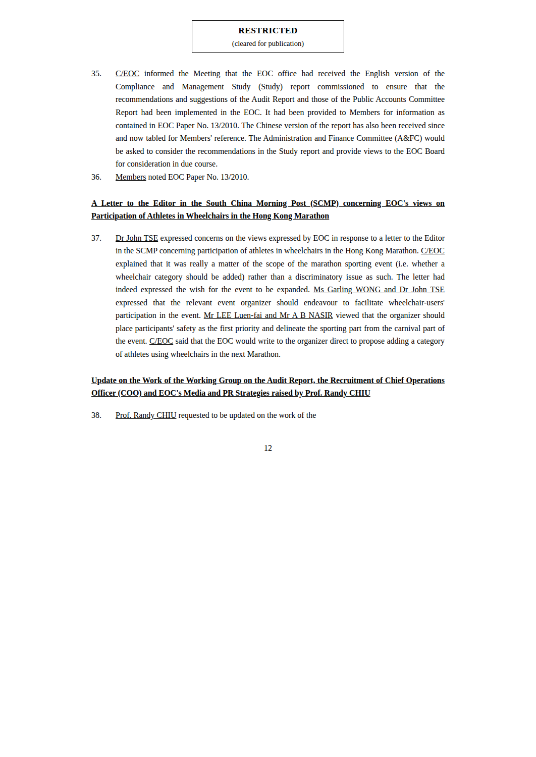RESTRICTED
(cleared for publication)
35.
C/EOC informed the Meeting that the EOC office had received the English version of the Compliance and Management Study (Study) report commissioned to ensure that the recommendations and suggestions of the Audit Report and those of the Public Accounts Committee Report had been implemented in the EOC. It had been provided to Members for information as contained in EOC Paper No. 13/2010. The Chinese version of the report has also been received since and now tabled for Members' reference. The Administration and Finance Committee (A&FC) would be asked to consider the recommendations in the Study report and provide views to the EOC Board for consideration in due course.
36.
Members noted EOC Paper No. 13/2010.
A Letter to the Editor in the South China Morning Post (SCMP) concerning EOC's views on Participation of Athletes in Wheelchairs in the Hong Kong Marathon
37.
Dr John TSE expressed concerns on the views expressed by EOC in response to a letter to the Editor in the SCMP concerning participation of athletes in wheelchairs in the Hong Kong Marathon. C/EOC explained that it was really a matter of the scope of the marathon sporting event (i.e. whether a wheelchair category should be added) rather than a discriminatory issue as such. The letter had indeed expressed the wish for the event to be expanded. Ms Garling WONG and Dr John TSE expressed that the relevant event organizer should endeavour to facilitate wheelchair-users' participation in the event. Mr LEE Luen-fai and Mr A B NASIR viewed that the organizer should place participants' safety as the first priority and delineate the sporting part from the carnival part of the event. C/EOC said that the EOC would write to the organizer direct to propose adding a category of athletes using wheelchairs in the next Marathon.
Update on the Work of the Working Group on the Audit Report, the Recruitment of Chief Operations Officer (COO) and EOC's Media and PR Strategies raised by Prof. Randy CHIU
38.
Prof. Randy CHIU requested to be updated on the work of the
12